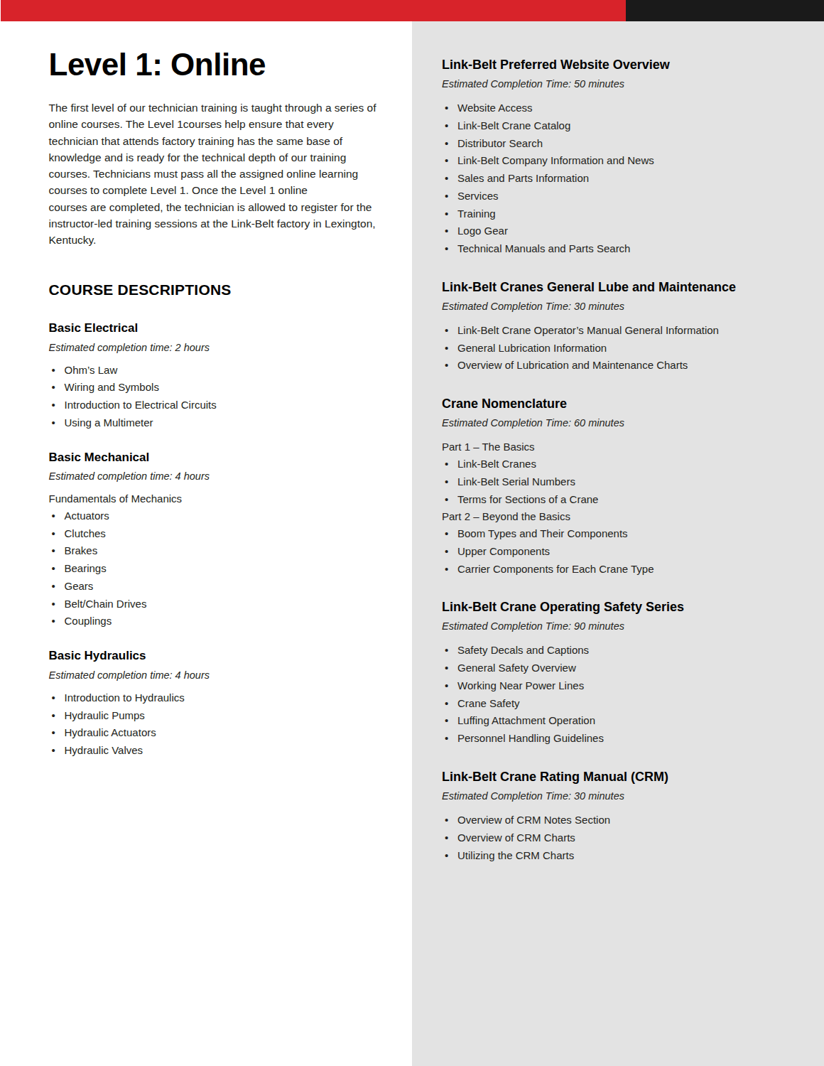Level 1: Online
The first level of our technician training is taught through a series of online courses. The Level 1courses help ensure that every technician that attends factory training has the same base of knowledge and is ready for the technical depth of our training courses. Technicians must pass all the assigned online learning courses to complete Level 1. Once the Level 1 online
courses are completed, the technician is allowed to register for the instructor-led training sessions at the Link-Belt factory in Lexington, Kentucky.
COURSE DESCRIPTIONS
Basic Electrical
Estimated completion time: 2 hours
Ohm’s Law
Wiring and Symbols
Introduction to Electrical Circuits
Using a Multimeter
Basic Mechanical
Estimated completion time: 4 hours
Fundamentals of Mechanics
Actuators
Clutches
Brakes
Bearings
Gears
Belt/Chain Drives
Couplings
Basic Hydraulics
Estimated completion time: 4 hours
Introduction to Hydraulics
Hydraulic Pumps
Hydraulic Actuators
Hydraulic Valves
Link-Belt Preferred Website Overview
Estimated Completion Time: 50 minutes
Website Access
Link-Belt Crane Catalog
Distributor Search
Link-Belt Company Information and News
Sales and Parts Information
Services
Training
Logo Gear
Technical Manuals and Parts Search
Link-Belt Cranes General Lube and Maintenance
Estimated Completion Time: 30 minutes
Link-Belt Crane Operator’s Manual General Information
General Lubrication Information
Overview of Lubrication and Maintenance Charts
Crane Nomenclature
Estimated Completion Time: 60 minutes
Part 1 – The Basics
Link-Belt Cranes
Link-Belt Serial Numbers
Terms for Sections of a Crane
Part 2 – Beyond the Basics
Boom Types and Their Components
Upper Components
Carrier Components for Each Crane Type
Link-Belt Crane Operating Safety Series
Estimated Completion Time: 90 minutes
Safety Decals and Captions
General Safety Overview
Working Near Power Lines
Crane Safety
Luffing Attachment Operation
Personnel Handling Guidelines
Link-Belt Crane Rating Manual (CRM)
Estimated Completion Time: 30 minutes
Overview of CRM Notes Section
Overview of CRM Charts
Utilizing the CRM Charts